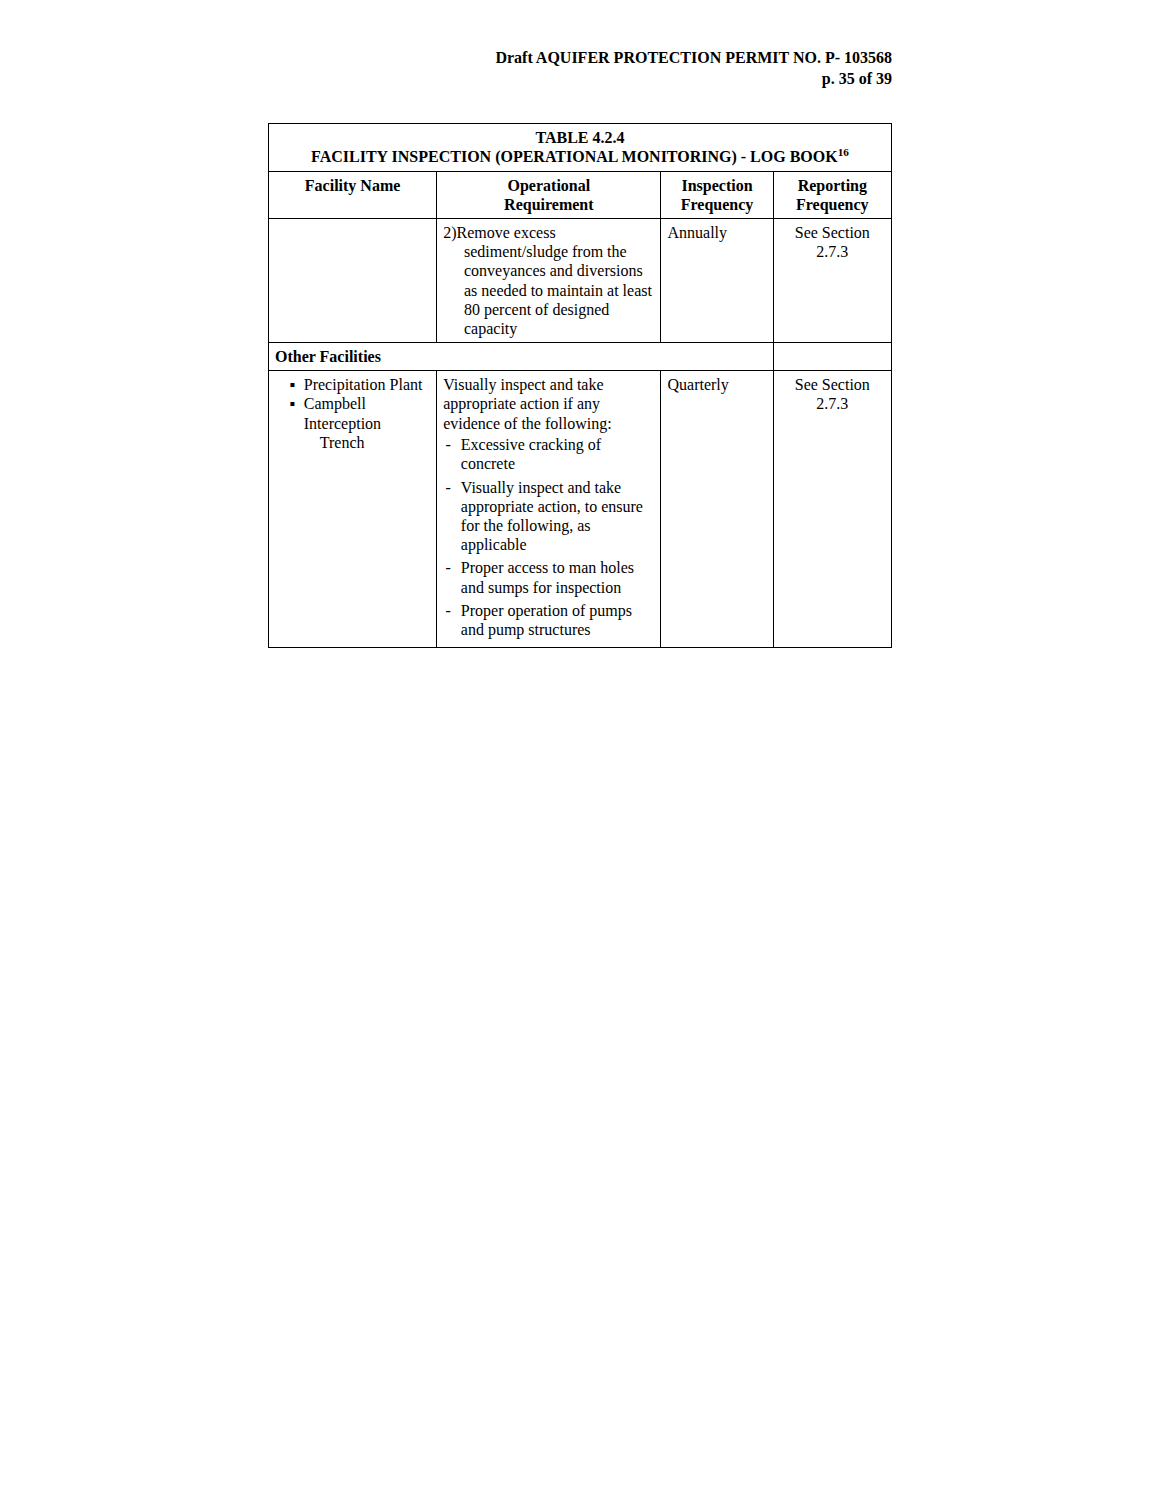Draft AQUIFER PROTECTION PERMIT NO. P- 103568
p. 35 of 39
| TABLE 4.2.4 FACILITY INSPECTION (OPERATIONAL MONITORING) - LOG BOOK 16 |
| Facility Name | Operational Requirement | Inspection Frequency | Reporting Frequency |
| | 2) Remove excess sediment/sludge from the conveyances and diversions as needed to maintain at least 80 percent of designed capacity | Annually | See Section 2.7.3 |
| Other Facilities | |
| Precipitation Plant Campbell Interception Trench | Visually inspect and take appropriate action if any evidence of the following: Excessive cracking of concrete Visually inspect and take appropriate action, to ensure for the following, as applicable Proper access to man holes and sumps for inspection Proper operation of pumps and pump structures | Quarterly | See Section 2.7.3 |